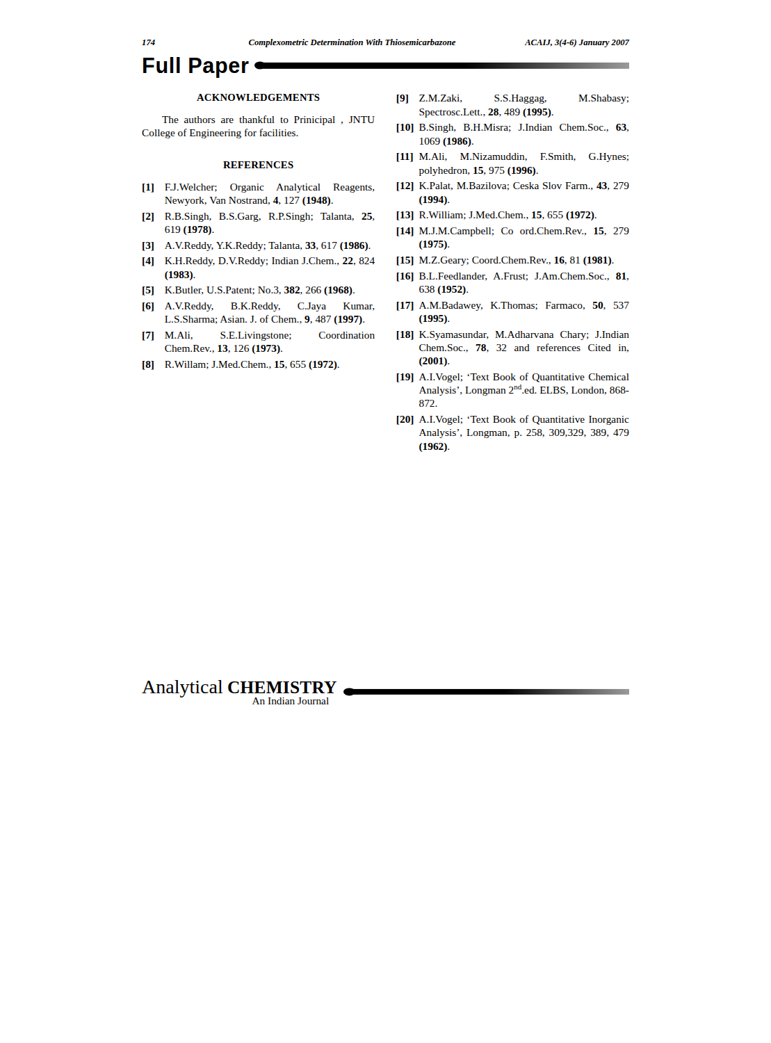174
Complexometric Determination With Thiosemicarbazone
ACAIJ, 3(4-6) January 2007
Full Paper
ACKNOWLEDGEMENTS
The authors are thankful to Prinicipal , JNTU College of Engineering for facilities.
REFERENCES
[1] F.J.Welcher; Organic Analytical Reagents, Newyork, Van Nostrand, 4, 127 (1948).
[2] R.B.Singh, B.S.Garg, R.P.Singh; Talanta, 25, 619 (1978).
[3] A.V.Reddy, Y.K.Reddy; Talanta, 33, 617 (1986).
[4] K.H.Reddy, D.V.Reddy; Indian J.Chem., 22, 824 (1983).
[5] K.Butler, U.S.Patent; No.3, 382, 266 (1968).
[6] A.V.Reddy, B.K.Reddy, C.Jaya Kumar, L.S.Sharma; Asian. J. of Chem., 9, 487 (1997).
[7] M.Ali, S.E.Livingstone; Coordination Chem.Rev., 13, 126 (1973).
[8] R.Willam; J.Med.Chem., 15, 655 (1972).
[9] Z.M.Zaki, S.S.Haggag, M.Shabasy; Spectrosc.Lett., 28, 489 (1995).
[10] B.Singh, B.H.Misra; J.Indian Chem.Soc., 63, 1069 (1986).
[11] M.Ali, M.Nizamuddin, F.Smith, G.Hynes; polyhedron, 15, 975 (1996).
[12] K.Palat, M.Bazilova; Ceska Slov Farm., 43, 279 (1994).
[13] R.William; J.Med.Chem., 15, 655 (1972).
[14] M.J.M.Campbell; Co ord.Chem.Rev., 15, 279 (1975).
[15] M.Z.Geary; Coord.Chem.Rev., 16, 81 (1981).
[16] B.L.Feedlander, A.Frust; J.Am.Chem.Soc., 81, 638 (1952).
[17] A.M.Badawey, K.Thomas; Farmaco, 50, 537 (1995).
[18] K.Syamasundar, M.Adharvana Chary; J.Indian Chem.Soc., 78, 32 and references Cited in, (2001).
[19] A.I.Vogel; ‘Text Book of Quantitative Chemical Analysis’, Longman 2nd.ed. ELBS, London, 868-872.
[20] A.I.Vogel; ‘Text Book of Quantitative Inorganic Analysis’, Longman, p. 258, 309,329, 389, 479 (1962).
Analytical CHEMISTRY
An Indian Journal